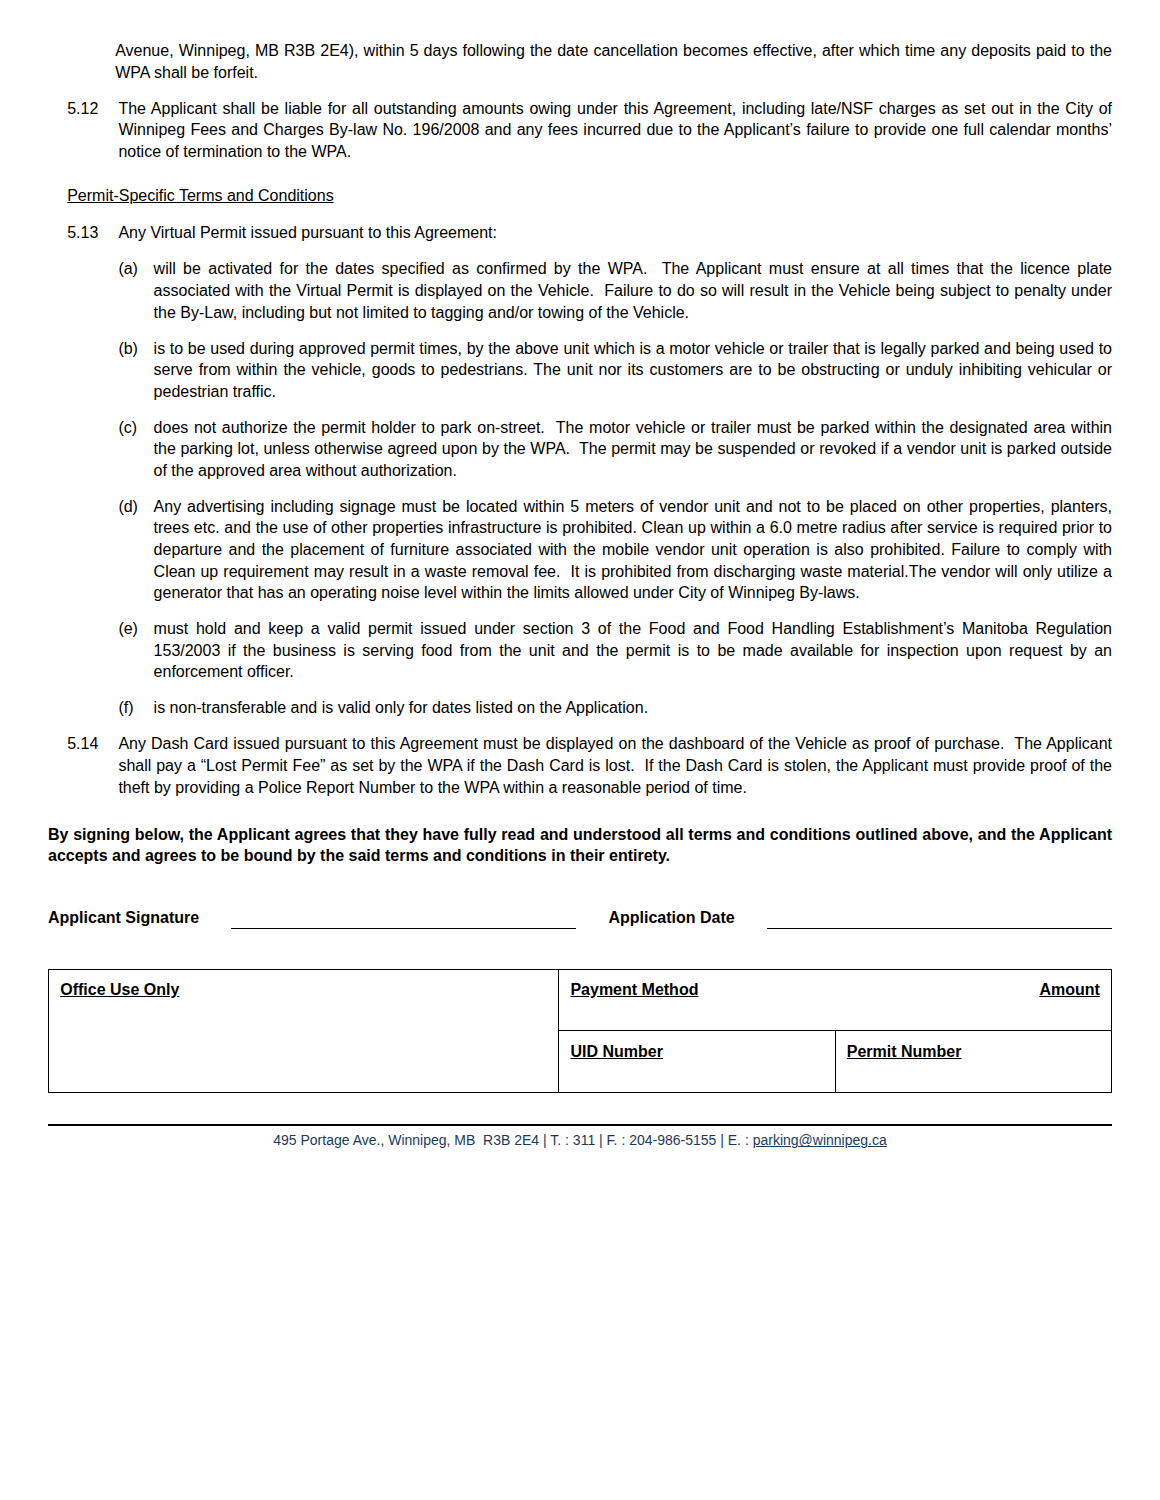Avenue, Winnipeg, MB R3B 2E4), within 5 days following the date cancellation becomes effective, after which time any deposits paid to the WPA shall be forfeit.
5.12
The Applicant shall be liable for all outstanding amounts owing under this Agreement, including late/NSF charges as set out in the City of Winnipeg Fees and Charges By-law No. 196/2008 and any fees incurred due to the Applicant’s failure to provide one full calendar months’ notice of termination to the WPA.
Permit-Specific Terms and Conditions
5.13
Any Virtual Permit issued pursuant to this Agreement:
(a)
will be activated for the dates specified as confirmed by the WPA. The Applicant must ensure at all times that the licence plate associated with the Virtual Permit is displayed on the Vehicle. Failure to do so will result in the Vehicle being subject to penalty under the By-Law, including but not limited to tagging and/or towing of the Vehicle.
(b)
is to be used during approved permit times, by the above unit which is a motor vehicle or trailer that is legally parked and being used to serve from within the vehicle, goods to pedestrians. The unit nor its customers are to be obstructing or unduly inhibiting vehicular or pedestrian traffic.
(c)
does not authorize the permit holder to park on-street. The motor vehicle or trailer must be parked within the designated area within the parking lot, unless otherwise agreed upon by the WPA. The permit may be suspended or revoked if a vendor unit is parked outside of the approved area without authorization.
(d)
Any advertising including signage must be located within 5 meters of vendor unit and not to be placed on other properties, planters, trees etc. and the use of other properties infrastructure is prohibited. Clean up within a 6.0 metre radius after service is required prior to departure and the placement of furniture associated with the mobile vendor unit operation is also prohibited. Failure to comply with Clean up requirement may result in a waste removal fee. It is prohibited from discharging waste material.The vendor will only utilize a generator that has an operating noise level within the limits allowed under City of Winnipeg By-laws.
(e)
must hold and keep a valid permit issued under section 3 of the Food and Food Handling Establishment’s Manitoba Regulation 153/2003 if the business is serving food from the unit and the permit is to be made available for inspection upon request by an enforcement officer.
(f)
is non-transferable and is valid only for dates listed on the Application.
5.14
Any Dash Card issued pursuant to this Agreement must be displayed on the dashboard of the Vehicle as proof of purchase. The Applicant shall pay a “Lost Permit Fee” as set by the WPA if the Dash Card is lost. If the Dash Card is stolen, the Applicant must provide proof of the theft by providing a Police Report Number to the WPA within a reasonable period of time.
By signing below, the Applicant agrees that they have fully read and understood all terms and conditions outlined above, and the Applicant accepts and agrees to be bound by the said terms and conditions in their entirety.
Applicant Signature Application Date
| Office Use Only | Payment Method Amount |
| UID Number | Permit Number |
495 Portage Ave., Winnipeg, MB R3B 2E4 | T. : 311 | F. : 204-986-5155 | E. : parking@winnipeg.ca